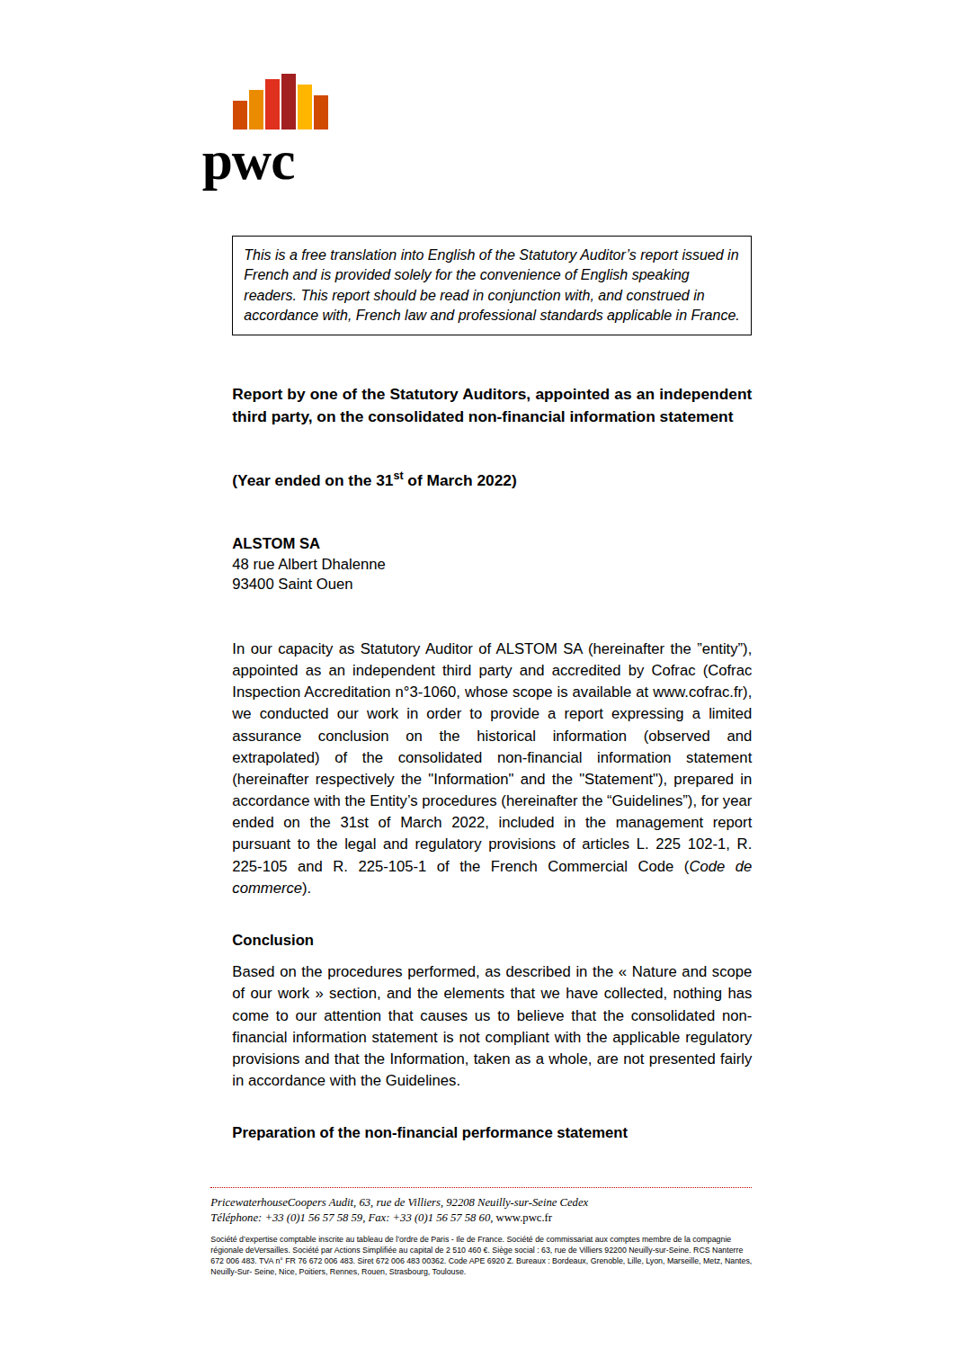pwc
This is a free translation into English of the Statutory Auditor’s report issued in French and is provided solely for the convenience of English speaking readers. This report should be read in conjunction with, and construed in accordance with, French law and professional standards applicable in France.
Report by one of the Statutory Auditors, appointed as an independent third party, on the consolidated non-financial information statement
(Year ended on the 31st of March 2022)
ALSTOM SA
48 rue Albert Dhalenne
93400 Saint Ouen
In our capacity as Statutory Auditor of ALSTOM SA (hereinafter the ”entity”), appointed as an independent third party and accredited by Cofrac (Cofrac Inspection Accreditation n°3-1060, whose scope is available at www.cofrac.fr), we conducted our work in order to provide a report expressing a limited assurance conclusion on the historical information (observed and extrapolated) of the consolidated non-financial information statement (hereinafter respectively the "Information" and the "Statement"), prepared in accordance with the Entity’s procedures (hereinafter the “Guidelines”), for year ended on the 31st of March 2022, included in the management report pursuant to the legal and regulatory provisions of articles L. 225 102-1, R. 225-105 and R. 225-105-1 of the French Commercial Code (Code de commerce).
Conclusion
Based on the procedures performed, as described in the « Nature and scope of our work » section, and the elements that we have collected, nothing has come to our attention that causes us to believe that the consolidated non-financial information statement is not compliant with the applicable regulatory provisions and that the Information, taken as a whole, are not presented fairly in accordance with the Guidelines.
Preparation of the non-financial performance statement
PricewaterhouseCoopers Audit, 63, rue de Villiers, 92208 Neuilly-sur-Seine Cedex
Téléphone: +33 (0)1 56 57 58 59, Fax: +33 (0)1 56 57 58 60, www.pwc.fr
Société d’expertise comptable inscrite au tableau de l’ordre de Paris - Ile de France. Société de commissariat aux comptes membre de la compagnie régionale deVersailles. Société par Actions Simplifiée au capital de 2 510 460 €. Siège social : 63, rue de Villiers 92200 Neuilly-sur-Seine. RCS Nanterre 672 006 483. TVA n° FR 76 672 006 483. Siret 672 006 483 00362. Code APE 6920 Z. Bureaux : Bordeaux, Grenoble, Lille, Lyon, Marseille, Metz, Nantes, Neuilly-Sur- Seine, Nice, Poitiers, Rennes, Rouen, Strasbourg, Toulouse.